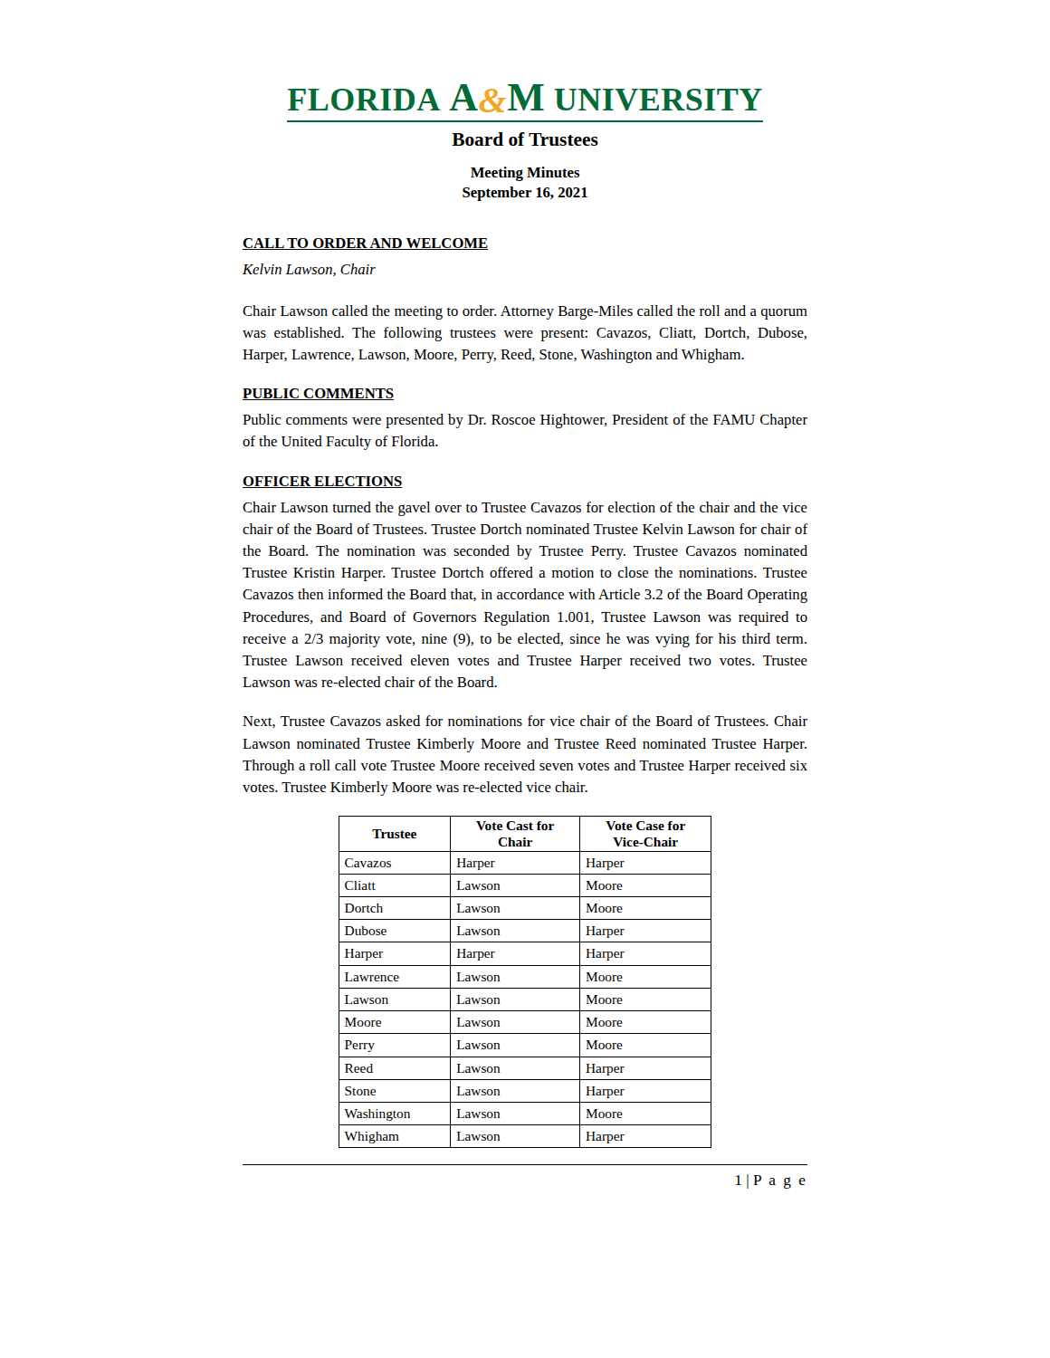FLORIDA A&M UNIVERSITY
Board of Trustees
Meeting Minutes
September 16, 2021
Call to Order and Welcome
Kelvin Lawson, Chair
Chair Lawson called the meeting to order. Attorney Barge-Miles called the roll and a quorum was established. The following trustees were present: Cavazos, Cliatt, Dortch, Dubose, Harper, Lawrence, Lawson, Moore, Perry, Reed, Stone, Washington and Whigham.
Public Comments
Public comments were presented by Dr. Roscoe Hightower, President of the FAMU Chapter of the United Faculty of Florida.
Officer Elections
Chair Lawson turned the gavel over to Trustee Cavazos for election of the chair and the vice chair of the Board of Trustees. Trustee Dortch nominated Trustee Kelvin Lawson for chair of the Board. The nomination was seconded by Trustee Perry. Trustee Cavazos nominated Trustee Kristin Harper. Trustee Dortch offered a motion to close the nominations. Trustee Cavazos then informed the Board that, in accordance with Article 3.2 of the Board Operating Procedures, and Board of Governors Regulation 1.001, Trustee Lawson was required to receive a 2/3 majority vote, nine (9), to be elected, since he was vying for his third term. Trustee Lawson received eleven votes and Trustee Harper received two votes. Trustee Lawson was re-elected chair of the Board.
Next, Trustee Cavazos asked for nominations for vice chair of the Board of Trustees. Chair Lawson nominated Trustee Kimberly Moore and Trustee Reed nominated Trustee Harper. Through a roll call vote Trustee Moore received seven votes and Trustee Harper received six votes. Trustee Kimberly Moore was re-elected vice chair.
| Trustee | Vote Cast for Chair | Vote Case for Vice-Chair |
| --- | --- | --- |
| Cavazos | Harper | Harper |
| Cliatt | Lawson | Moore |
| Dortch | Lawson | Moore |
| Dubose | Lawson | Harper |
| Harper | Harper | Harper |
| Lawrence | Lawson | Moore |
| Lawson | Lawson | Moore |
| Moore | Lawson | Moore |
| Perry | Lawson | Moore |
| Reed | Lawson | Harper |
| Stone | Lawson | Harper |
| Washington | Lawson | Moore |
| Whigham | Lawson | Harper |
1 | P a g e